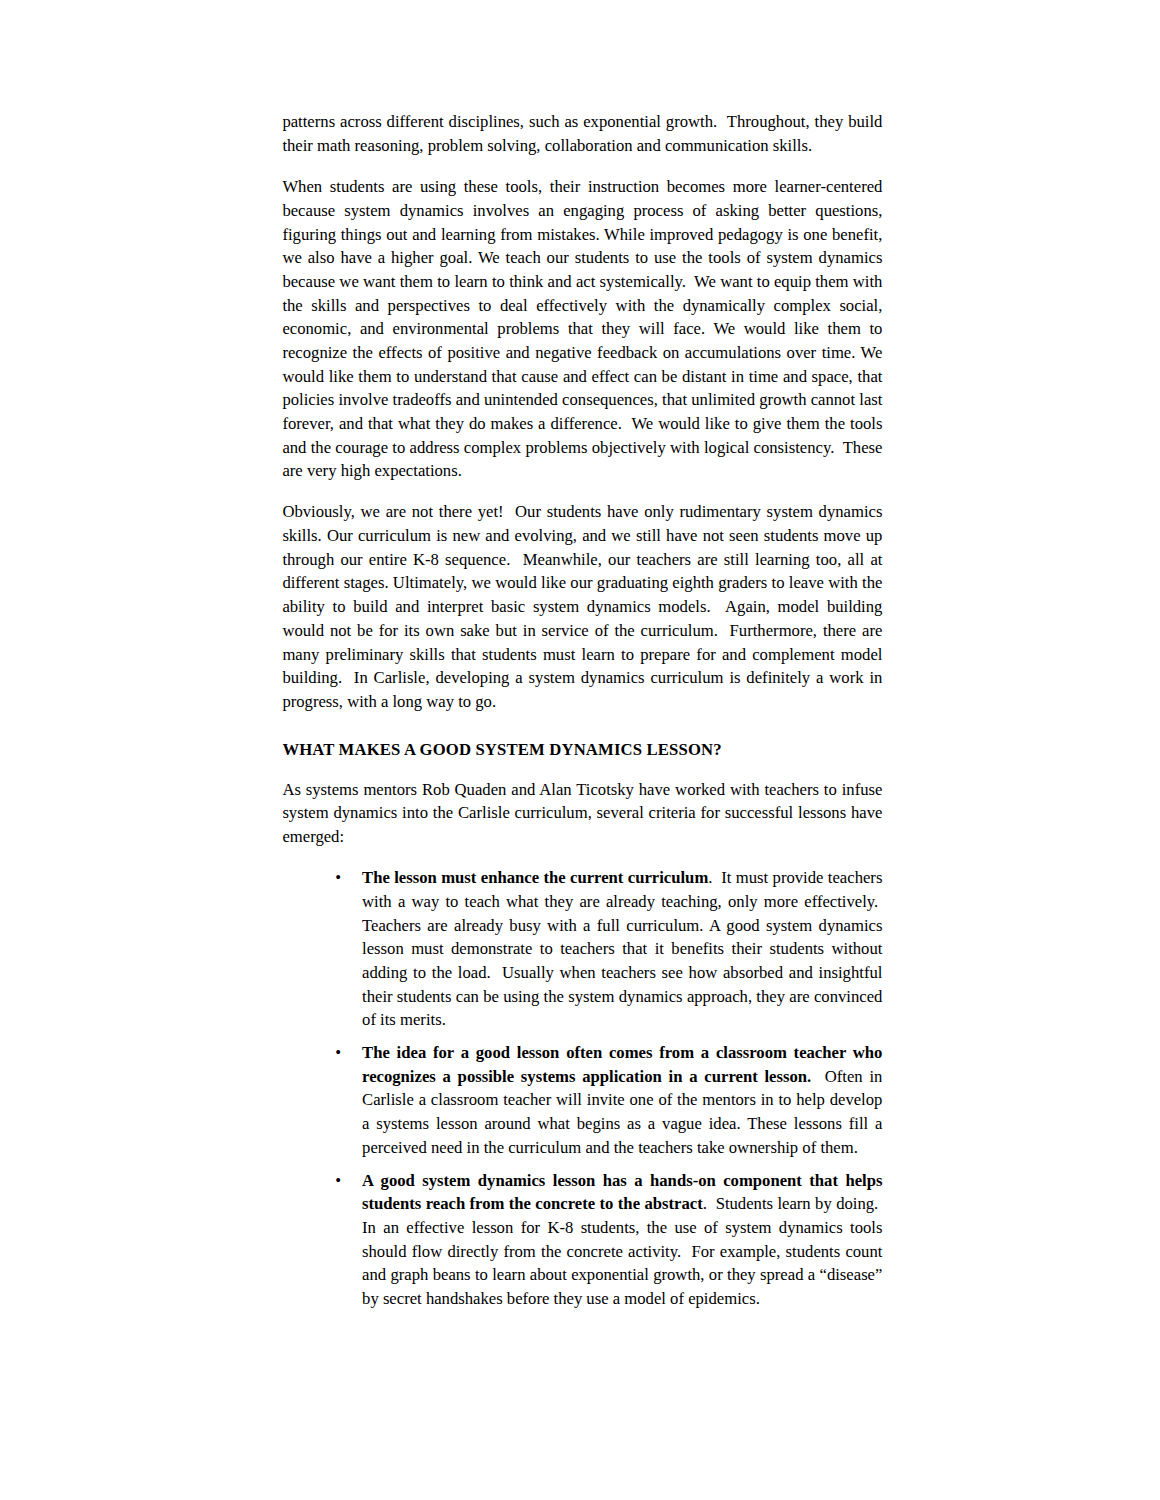patterns across different disciplines, such as exponential growth. Throughout, they build their math reasoning, problem solving, collaboration and communication skills.
When students are using these tools, their instruction becomes more learner-centered because system dynamics involves an engaging process of asking better questions, figuring things out and learning from mistakes. While improved pedagogy is one benefit, we also have a higher goal. We teach our students to use the tools of system dynamics because we want them to learn to think and act systemically. We want to equip them with the skills and perspectives to deal effectively with the dynamically complex social, economic, and environmental problems that they will face. We would like them to recognize the effects of positive and negative feedback on accumulations over time. We would like them to understand that cause and effect can be distant in time and space, that policies involve tradeoffs and unintended consequences, that unlimited growth cannot last forever, and that what they do makes a difference. We would like to give them the tools and the courage to address complex problems objectively with logical consistency. These are very high expectations.
Obviously, we are not there yet! Our students have only rudimentary system dynamics skills. Our curriculum is new and evolving, and we still have not seen students move up through our entire K-8 sequence. Meanwhile, our teachers are still learning too, all at different stages. Ultimately, we would like our graduating eighth graders to leave with the ability to build and interpret basic system dynamics models. Again, model building would not be for its own sake but in service of the curriculum. Furthermore, there are many preliminary skills that students must learn to prepare for and complement model building. In Carlisle, developing a system dynamics curriculum is definitely a work in progress, with a long way to go.
WHAT MAKES A GOOD SYSTEM DYNAMICS LESSON?
As systems mentors Rob Quaden and Alan Ticotsky have worked with teachers to infuse system dynamics into the Carlisle curriculum, several criteria for successful lessons have emerged:
The lesson must enhance the current curriculum. It must provide teachers with a way to teach what they are already teaching, only more effectively. Teachers are already busy with a full curriculum. A good system dynamics lesson must demonstrate to teachers that it benefits their students without adding to the load. Usually when teachers see how absorbed and insightful their students can be using the system dynamics approach, they are convinced of its merits.
The idea for a good lesson often comes from a classroom teacher who recognizes a possible systems application in a current lesson. Often in Carlisle a classroom teacher will invite one of the mentors in to help develop a systems lesson around what begins as a vague idea. These lessons fill a perceived need in the curriculum and the teachers take ownership of them.
A good system dynamics lesson has a hands-on component that helps students reach from the concrete to the abstract. Students learn by doing. In an effective lesson for K-8 students, the use of system dynamics tools should flow directly from the concrete activity. For example, students count and graph beans to learn about exponential growth, or they spread a “disease” by secret handshakes before they use a model of epidemics.